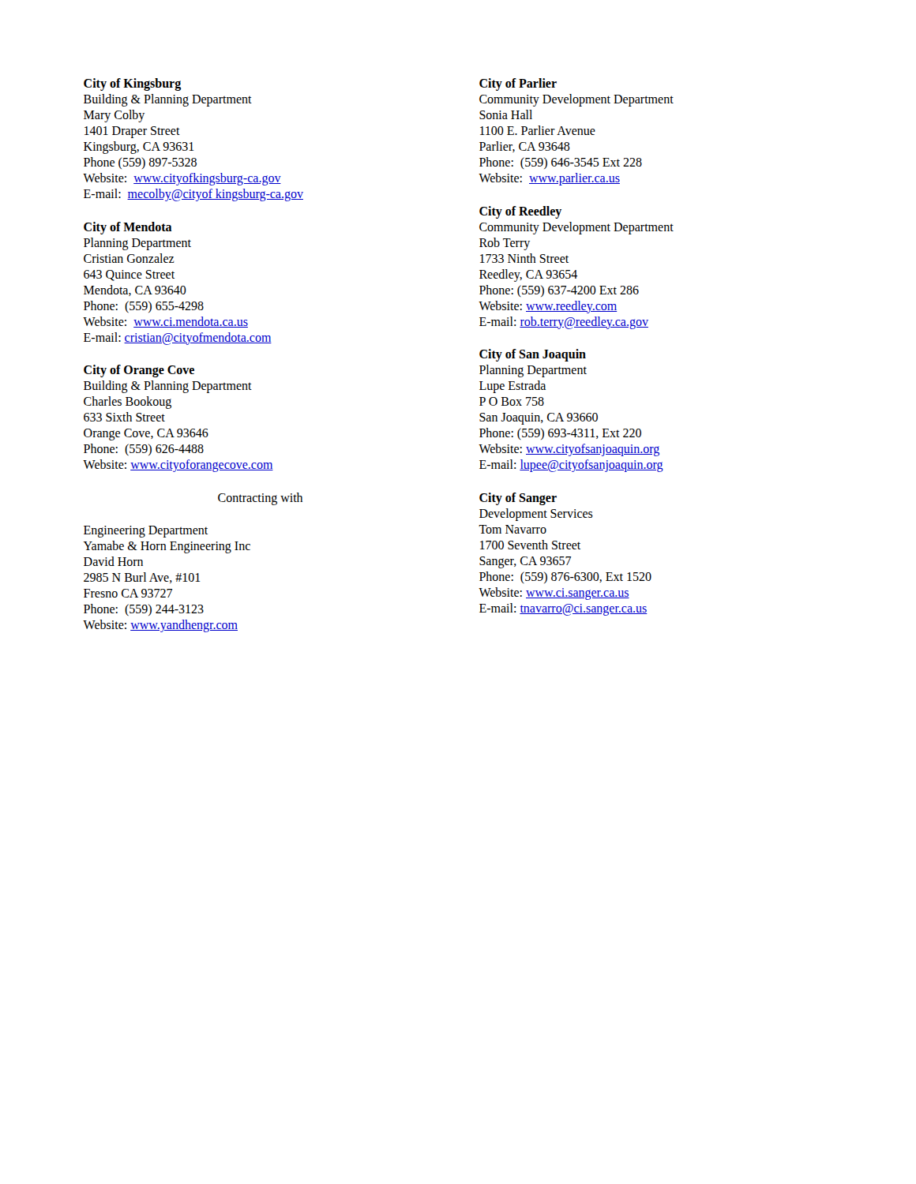City of Kingsburg
Building & Planning Department
Mary Colby
1401 Draper Street
Kingsburg, CA 93631
Phone (559) 897-5328
Website: www.cityofkingsburg-ca.gov
E-mail: mecolby@cityof kingsburg-ca.gov
City of Mendota
Planning Department
Cristian Gonzalez
643 Quince Street
Mendota, CA 93640
Phone: (559) 655-4298
Website: www.ci.mendota.ca.us
E-mail: cristian@cityofmendota.com
City of Orange Cove
Building & Planning Department
Charles Bookoug
633 Sixth Street
Orange Cove, CA 93646
Phone: (559) 626-4488
Website: www.cityoforangecove.com
Contracting with
Engineering Department
Yamabe & Horn Engineering Inc
David Horn
2985 N Burl Ave, #101
Fresno CA 93727
Phone: (559) 244-3123
Website: www.yandhengr.com
City of Parlier
Community Development Department
Sonia Hall
1100 E. Parlier Avenue
Parlier, CA 93648
Phone: (559) 646-3545 Ext 228
Website: www.parlier.ca.us
City of Reedley
Community Development Department
Rob Terry
1733 Ninth Street
Reedley, CA 93654
Phone: (559) 637-4200 Ext 286
Website: www.reedley.com
E-mail: rob.terry@reedley.ca.gov
City of San Joaquin
Planning Department
Lupe Estrada
P O Box 758
San Joaquin, CA 93660
Phone: (559) 693-4311, Ext 220
Website: www.cityofsanjoaquin.org
E-mail: lupee@cityofsanjoaquin.org
City of Sanger
Development Services
Tom Navarro
1700 Seventh Street
Sanger, CA 93657
Phone: (559) 876-6300, Ext 1520
Website: www.ci.sanger.ca.us
E-mail: tnavarro@ci.sanger.ca.us